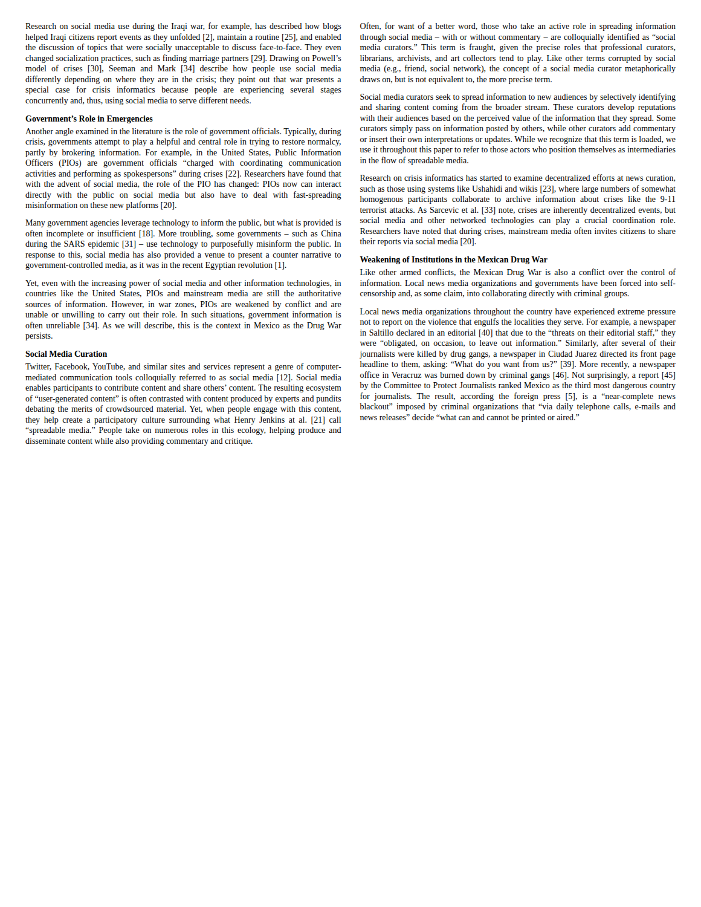Research on social media use during the Iraqi war, for example, has described how blogs helped Iraqi citizens report events as they unfolded [2], maintain a routine [25], and enabled the discussion of topics that were socially unacceptable to discuss face-to-face. They even changed socialization practices, such as finding marriage partners [29]. Drawing on Powell’s model of crises [30], Seeman and Mark [34] describe how people use social media differently depending on where they are in the crisis; they point out that war presents a special case for crisis informatics because people are experiencing several stages concurrently and, thus, using social media to serve different needs.
Government’s Role in Emergencies
Another angle examined in the literature is the role of government officials. Typically, during crisis, governments attempt to play a helpful and central role in trying to restore normalcy, partly by brokering information. For example, in the United States, Public Information Officers (PIOs) are government officials “charged with coordinating communication activities and performing as spokespersons” during crises [22]. Researchers have found that with the advent of social media, the role of the PIO has changed: PIOs now can interact directly with the public on social media but also have to deal with fast-spreading misinformation on these new platforms [20].
Many government agencies leverage technology to inform the public, but what is provided is often incomplete or insufficient [18]. More troubling, some governments – such as China during the SARS epidemic [31] – use technology to purposefully misinform the public. In response to this, social media has also provided a venue to present a counter narrative to government-controlled media, as it was in the recent Egyptian revolution [1].
Yet, even with the increasing power of social media and other information technologies, in countries like the United States, PIOs and mainstream media are still the authoritative sources of information. However, in war zones, PIOs are weakened by conflict and are unable or unwilling to carry out their role. In such situations, government information is often unreliable [34]. As we will describe, this is the context in Mexico as the Drug War persists.
Social Media Curation
Twitter, Facebook, YouTube, and similar sites and services represent a genre of computer-mediated communication tools colloquially referred to as social media [12]. Social media enables participants to contribute content and share others’ content. The resulting ecosystem of “user-generated content” is often contrasted with content produced by experts and pundits debating the merits of crowdsourced material. Yet, when people engage with this content, they help create a participatory culture surrounding what Henry Jenkins at al. [21] call “spreadable media.” People take on numerous roles in this ecology, helping produce and disseminate content while also providing commentary and critique.
Often, for want of a better word, those who take an active role in spreading information through social media – with or without commentary – are colloquially identified as “social media curators.” This term is fraught, given the precise roles that professional curators, librarians, archivists, and art collectors tend to play. Like other terms corrupted by social media (e.g., friend, social network), the concept of a social media curator metaphorically draws on, but is not equivalent to, the more precise term.
Social media curators seek to spread information to new audiences by selectively identifying and sharing content coming from the broader stream. These curators develop reputations with their audiences based on the perceived value of the information that they spread. Some curators simply pass on information posted by others, while other curators add commentary or insert their own interpretations or updates. While we recognize that this term is loaded, we use it throughout this paper to refer to those actors who position themselves as intermediaries in the flow of spreadable media.
Research on crisis informatics has started to examine decentralized efforts at news curation, such as those using systems like Ushahidi and wikis [23], where large numbers of somewhat homogenous participants collaborate to archive information about crises like the 9-11 terrorist attacks. As Sarcevic et al. [33] note, crises are inherently decentralized events, but social media and other networked technologies can play a crucial coordination role. Researchers have noted that during crises, mainstream media often invites citizens to share their reports via social media [20].
Weakening of Institutions in the Mexican Drug War
Like other armed conflicts, the Mexican Drug War is also a conflict over the control of information. Local news media organizations and governments have been forced into self-censorship and, as some claim, into collaborating directly with criminal groups.
Local news media organizations throughout the country have experienced extreme pressure not to report on the violence that engulfs the localities they serve. For example, a newspaper in Saltillo declared in an editorial [40] that due to the “threats on their editorial staff,” they were “obligated, on occasion, to leave out information.” Similarly, after several of their journalists were killed by drug gangs, a newspaper in Ciudad Juarez directed its front page headline to them, asking: “What do you want from us?” [39]. More recently, a newspaper office in Veracruz was burned down by criminal gangs [46]. Not surprisingly, a report [45] by the Committee to Protect Journalists ranked Mexico as the third most dangerous country for journalists. The result, according the foreign press [5], is a “near-complete news blackout” imposed by criminal organizations that “via daily telephone calls, e-mails and news releases” decide “what can and cannot be printed or aired.”